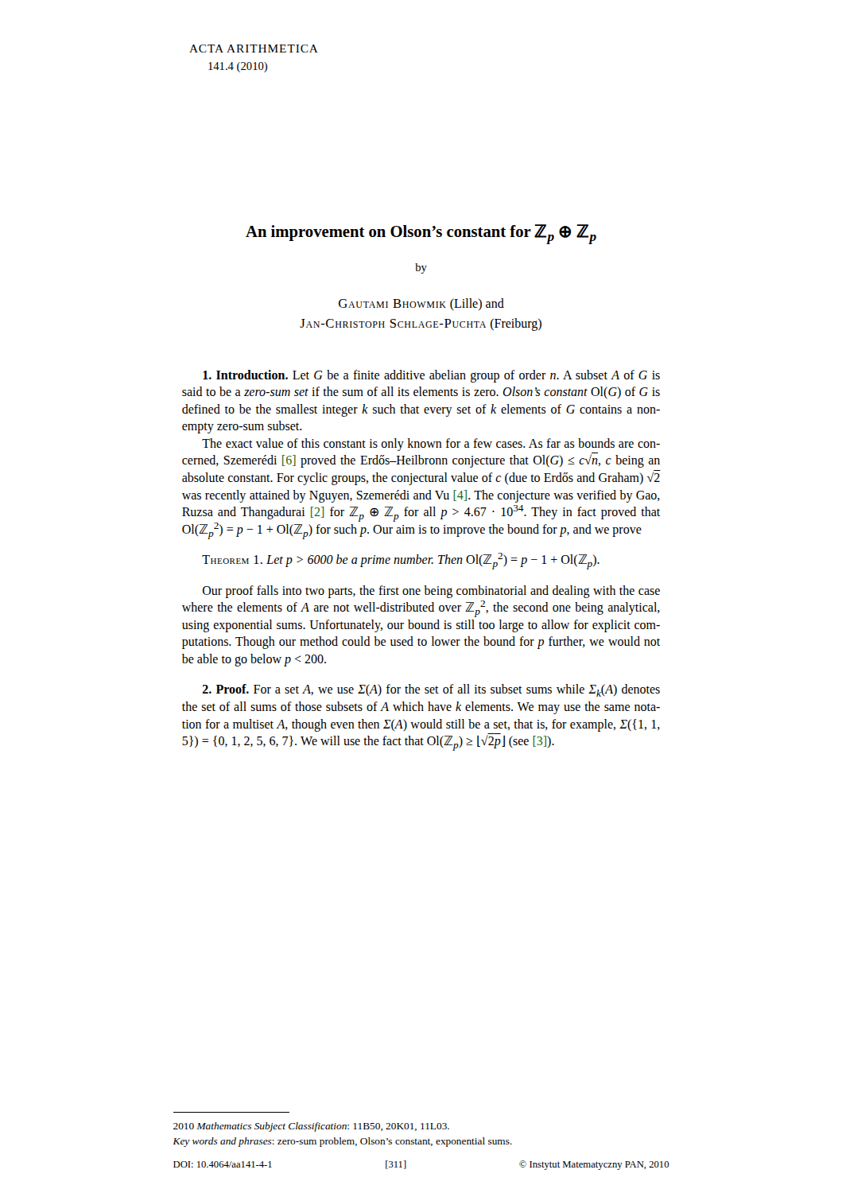ACTA ARITHMETICA
141.4 (2010)
An improvement on Olson’s constant for ℤp ⊕ ℤp
by
Gautami Bhowmik (Lille) and
Jan-Christoph Schlage-Puchta (Freiburg)
1. Introduction. Let G be a finite additive abelian group of order n. A subset A of G is said to be a zero-sum set if the sum of all its elements is zero. Olson’s constant Ol(G) of G is defined to be the smallest integer k such that every set of k elements of G contains a non-empty zero-sum subset.
The exact value of this constant is only known for a few cases. As far as bounds are concerned, Szemerédi [6] proved the Erdős–Heilbronn conjecture that Ol(G) ≤ c√n, c being an absolute constant. For cyclic groups, the conjectural value of c (due to Erdős and Graham) √2 was recently attained by Nguyen, Szemerédi and Vu [4]. The conjecture was verified by Gao, Ruzsa and Thangadurai [2] for ℤp ⊕ ℤp for all p > 4.67 · 1034. They in fact proved that Ol(ℤp2) = p − 1 + Ol(ℤp) for such p. Our aim is to improve the bound for p, and we prove
Theorem 1. Let p > 6000 be a prime number. Then Ol(ℤp2) = p − 1 + Ol(ℤp).
Our proof falls into two parts, the first one being combinatorial and dealing with the case where the elements of A are not well-distributed over ℤp2, the second one being analytical, using exponential sums. Unfortunately, our bound is still too large to allow for explicit computations. Though our method could be used to lower the bound for p further, we would not be able to go below p < 200.
2. Proof. For a set A, we use Σ(A) for the set of all its subset sums while Σk(A) denotes the set of all sums of those subsets of A which have k elements. We may use the same notation for a multiset A, though even then Σ(A) would still be a set, that is, for example, Σ({1, 1, 5}) = {0, 1, 2, 5, 6, 7}. We will use the fact that Ol(ℤp) ≥ ⌊√2p⌋ (see [3]).
2010 Mathematics Subject Classification: 11B50, 20K01, 11L03.
Key words and phrases: zero-sum problem, Olson’s constant, exponential sums.
DOI: 10.4064/aa141-4-1 [311] © Instytut Matematyczny PAN, 2010